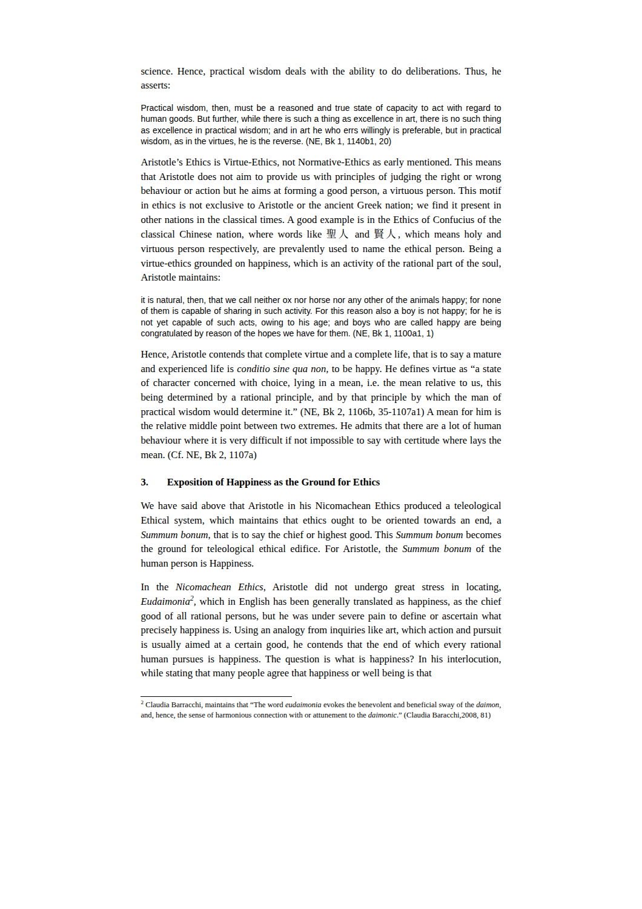science. Hence, practical wisdom deals with the ability to do deliberations. Thus, he asserts:
Practical wisdom, then, must be a reasoned and true state of capacity to act with regard to human goods. But further, while there is such a thing as excellence in art, there is no such thing as excellence in practical wisdom; and in art he who errs willingly is preferable, but in practical wisdom, as in the virtues, he is the reverse. (NE, Bk 1, 1140b1, 20)
Aristotle’s Ethics is Virtue-Ethics, not Normative-Ethics as early mentioned. This means that Aristotle does not aim to provide us with principles of judging the right or wrong behaviour or action but he aims at forming a good person, a virtuous person. This motif in ethics is not exclusive to Aristotle or the ancient Greek nation; we find it present in other nations in the classical times. A good example is in the Ethics of Confucius of the classical Chinese nation, where words like 聖人 and 賢人, which means holy and virtuous person respectively, are prevalently used to name the ethical person. Being a virtue-ethics grounded on happiness, which is an activity of the rational part of the soul, Aristotle maintains:
it is natural, then, that we call neither ox nor horse nor any other of the animals happy; for none of them is capable of sharing in such activity. For this reason also a boy is not happy; for he is not yet capable of such acts, owing to his age; and boys who are called happy are being congratulated by reason of the hopes we have for them. (NE, Bk 1, 1100a1, 1)
Hence, Aristotle contends that complete virtue and a complete life, that is to say a mature and experienced life is conditio sine qua non, to be happy. He defines virtue as “a state of character concerned with choice, lying in a mean, i.e. the mean relative to us, this being determined by a rational principle, and by that principle by which the man of practical wisdom would determine it.” (NE, Bk 2, 1106b, 35-1107a1) A mean for him is the relative middle point between two extremes. He admits that there are a lot of human behaviour where it is very difficult if not impossible to say with certitude where lays the mean. (Cf. NE, Bk 2, 1107a)
3. Exposition of Happiness as the Ground for Ethics
We have said above that Aristotle in his Nicomachean Ethics produced a teleological Ethical system, which maintains that ethics ought to be oriented towards an end, a Summum bonum, that is to say the chief or highest good. This Summum bonum becomes the ground for teleological ethical edifice. For Aristotle, the Summum bonum of the human person is Happiness.
In the Nicomachean Ethics, Aristotle did not undergo great stress in locating, Eudaimonia2, which in English has been generally translated as happiness, as the chief good of all rational persons, but he was under severe pain to define or ascertain what precisely happiness is. Using an analogy from inquiries like art, which action and pursuit is usually aimed at a certain good, he contends that the end of which every rational human pursues is happiness. The question is what is happiness? In his interlocution, while stating that many people agree that happiness or well being is that
2 Claudia Barracchi, maintains that “The word eudaimonia evokes the benevolent and beneficial sway of the daimon, and, hence, the sense of harmonious connection with or attunement to the daimonic.” (Claudia Baracchi,2008, 81)